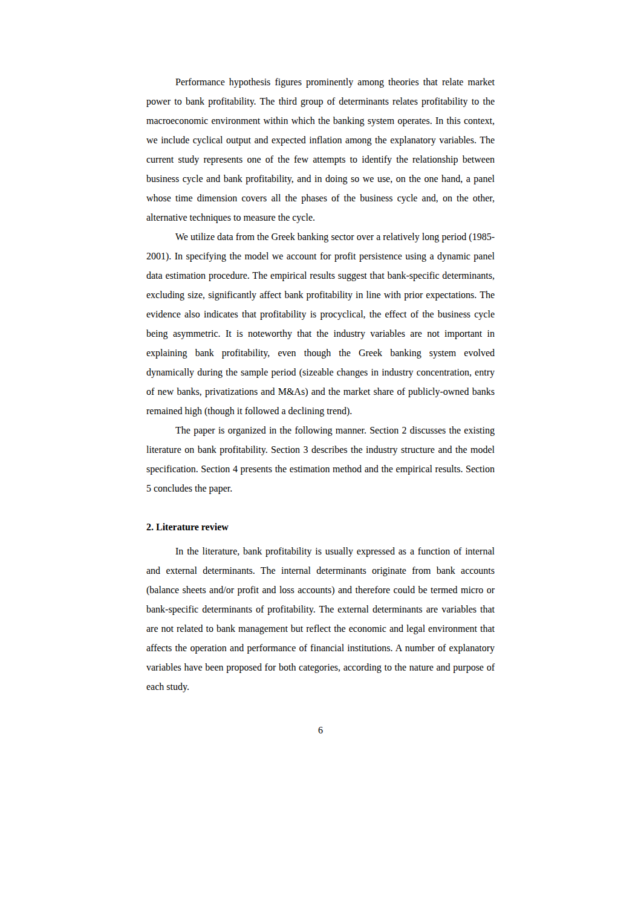Performance hypothesis figures prominently among theories that relate market power to bank profitability. The third group of determinants relates profitability to the macroeconomic environment within which the banking system operates. In this context, we include cyclical output and expected inflation among the explanatory variables. The current study represents one of the few attempts to identify the relationship between business cycle and bank profitability, and in doing so we use, on the one hand, a panel whose time dimension covers all the phases of the business cycle and, on the other, alternative techniques to measure the cycle.
We utilize data from the Greek banking sector over a relatively long period (1985-2001). In specifying the model we account for profit persistence using a dynamic panel data estimation procedure. The empirical results suggest that bank-specific determinants, excluding size, significantly affect bank profitability in line with prior expectations. The evidence also indicates that profitability is procyclical, the effect of the business cycle being asymmetric. It is noteworthy that the industry variables are not important in explaining bank profitability, even though the Greek banking system evolved dynamically during the sample period (sizeable changes in industry concentration, entry of new banks, privatizations and M&As) and the market share of publicly-owned banks remained high (though it followed a declining trend).
The paper is organized in the following manner. Section 2 discusses the existing literature on bank profitability. Section 3 describes the industry structure and the model specification. Section 4 presents the estimation method and the empirical results. Section 5 concludes the paper.
2. Literature review
In the literature, bank profitability is usually expressed as a function of internal and external determinants. The internal determinants originate from bank accounts (balance sheets and/or profit and loss accounts) and therefore could be termed micro or bank-specific determinants of profitability. The external determinants are variables that are not related to bank management but reflect the economic and legal environment that affects the operation and performance of financial institutions. A number of explanatory variables have been proposed for both categories, according to the nature and purpose of each study.
6